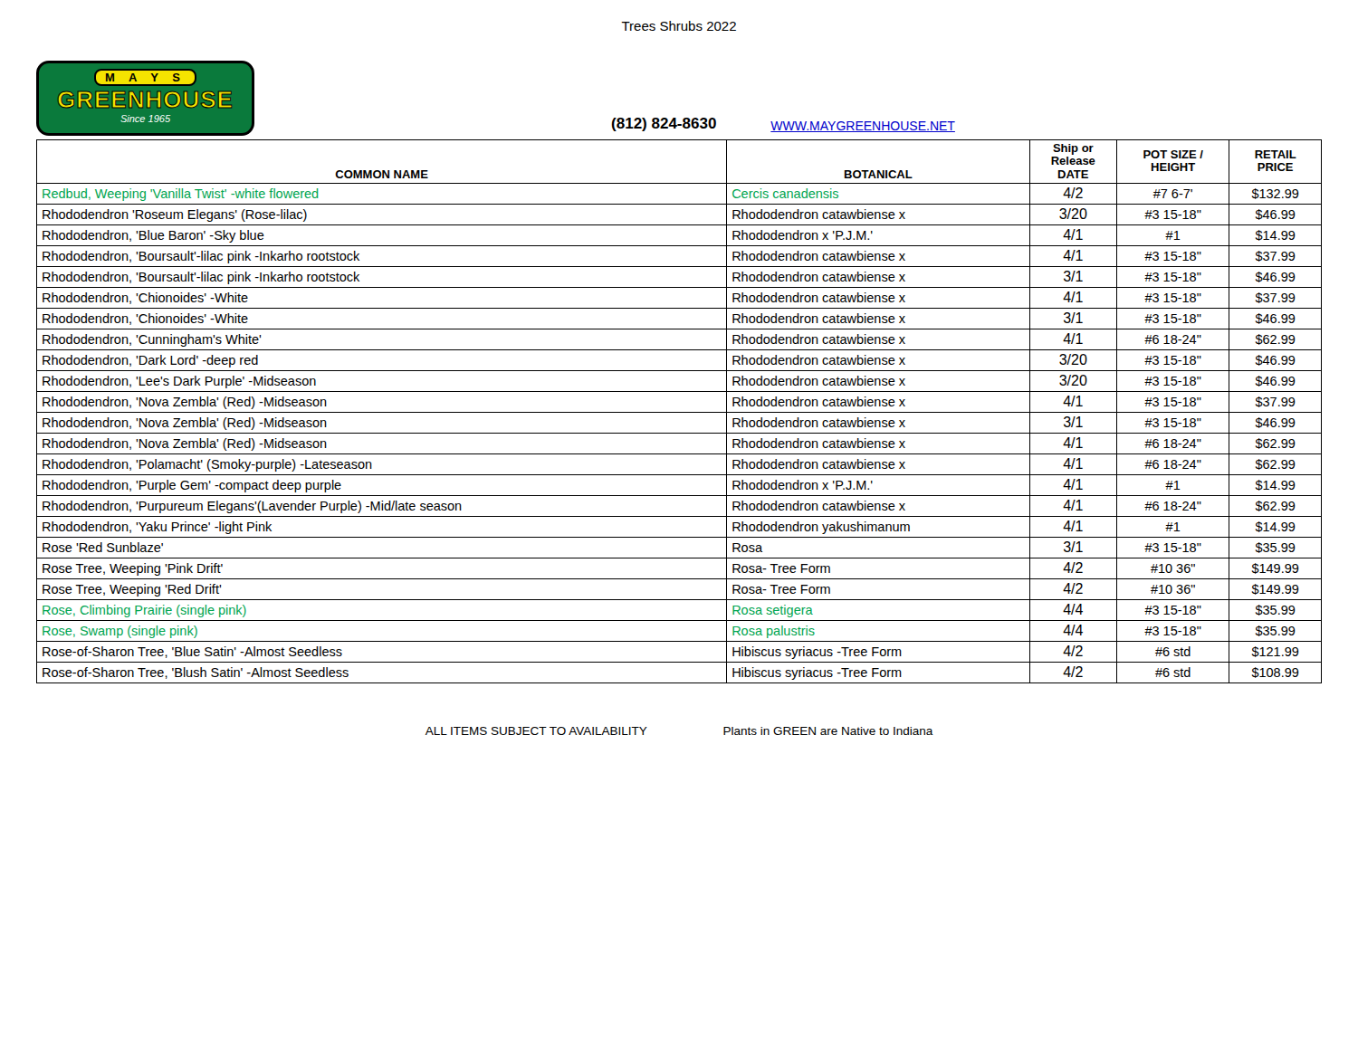Trees Shrubs 2022
M A Y S
GREENHOUSE
Since 1965
(812) 824-8630
WWW.MAYGREENHOUSE.NET
| COMMON NAME | BOTANICAL | Ship or Release DATE | POT SIZE / HEIGHT | RETAIL PRICE |
| --- | --- | --- | --- | --- |
| Redbud, Weeping 'Vanilla Twist' -white flowered | Cercis canadensis | 4/2 | #7 6-7' | $132.99 |
| Rhododendron 'Roseum Elegans' (Rose-lilac) | Rhododendron catawbiense x | 3/20 | #3 15-18" | $46.99 |
| Rhododendron, 'Blue Baron' -Sky blue | Rhododendron x 'P.J.M.' | 4/1 | #1 | $14.99 |
| Rhododendron, 'Boursault'-lilac pink -Inkarho rootstock | Rhododendron catawbiense x | 4/1 | #3 15-18" | $37.99 |
| Rhododendron, 'Boursault'-lilac pink -Inkarho rootstock | Rhododendron catawbiense x | 3/1 | #3 15-18" | $46.99 |
| Rhododendron, 'Chionoides' -White | Rhododendron catawbiense x | 4/1 | #3 15-18" | $37.99 |
| Rhododendron, 'Chionoides' -White | Rhododendron catawbiense x | 3/1 | #3 15-18" | $46.99 |
| Rhododendron, 'Cunningham's White' | Rhododendron catawbiense x | 4/1 | #6 18-24" | $62.99 |
| Rhododendron, 'Dark Lord' -deep red | Rhododendron catawbiense x | 3/20 | #3 15-18" | $46.99 |
| Rhododendron, 'Lee's Dark Purple' -Midseason | Rhododendron catawbiense x | 3/20 | #3 15-18" | $46.99 |
| Rhododendron, 'Nova Zembla' (Red) -Midseason | Rhododendron catawbiense x | 4/1 | #3 15-18" | $37.99 |
| Rhododendron, 'Nova Zembla' (Red) -Midseason | Rhododendron catawbiense x | 3/1 | #3 15-18" | $46.99 |
| Rhododendron, 'Nova Zembla' (Red) -Midseason | Rhododendron catawbiense x | 4/1 | #6 18-24" | $62.99 |
| Rhododendron, 'Polamacht' (Smoky-purple) -Lateseason | Rhododendron catawbiense x | 4/1 | #6 18-24" | $62.99 |
| Rhododendron, 'Purple Gem' -compact deep purple | Rhododendron x 'P.J.M.' | 4/1 | #1 | $14.99 |
| Rhododendron, 'Purpureum Elegans'(Lavender Purple) -Mid/late season | Rhododendron catawbiense x | 4/1 | #6 18-24" | $62.99 |
| Rhododendron, 'Yaku Prince' -light Pink | Rhododendron yakushimanum | 4/1 | #1 | $14.99 |
| Rose 'Red Sunblaze' | Rosa | 3/1 | #3 15-18" | $35.99 |
| Rose Tree, Weeping 'Pink Drift' | Rosa- Tree Form | 4/2 | #10 36" | $149.99 |
| Rose Tree, Weeping 'Red Drift' | Rosa- Tree Form | 4/2 | #10 36" | $149.99 |
| Rose, Climbing Prairie (single pink) | Rosa setigera | 4/4 | #3 15-18" | $35.99 |
| Rose, Swamp (single pink) | Rosa palustris | 4/4 | #3 15-18" | $35.99 |
| Rose-of-Sharon Tree, 'Blue Satin' -Almost Seedless | Hibiscus syriacus -Tree Form | 4/2 | #6 std | $121.99 |
| Rose-of-Sharon Tree, 'Blush Satin' -Almost Seedless | Hibiscus syriacus -Tree Form | 4/2 | #6 std | $108.99 |
ALL ITEMS SUBJECT TO AVAILABILITY Plants in GREEN are Native to Indiana